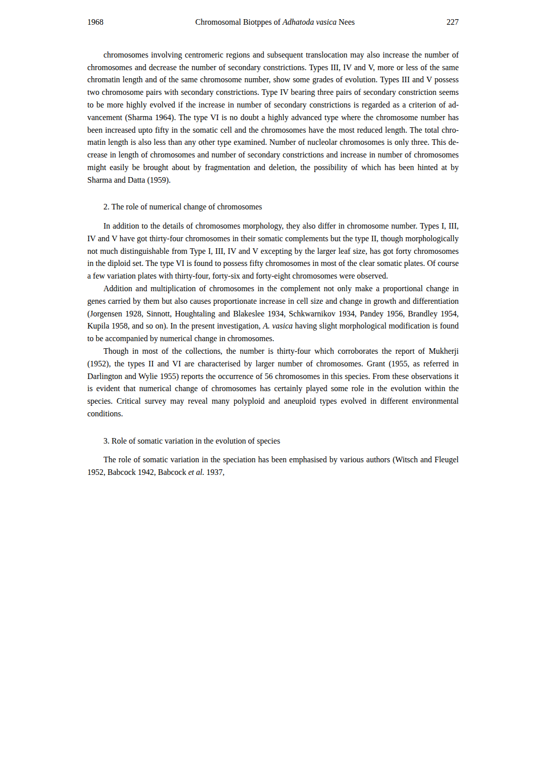1968 Chromosomal Biotppes of Adhatoda vasica Nees 227
chromosomes involving centromeric regions and subsequent translocation may also increase the number of chromosomes and decrease the number of secondary constrictions. Types III, IV and V, more or less of the same chromatin length and of the same chromosome number, show some grades of evolution. Types III and V possess two chromosome pairs with secondary constrictions. Type IV bearing three pairs of secondary constriction seems to be more highly evolved if the increase in number of secondary constrictions is regarded as a criterion of advancement (Sharma 1964). The type VI is no doubt a highly advanced type where the chromosome number has been increased upto fifty in the somatic cell and the chromosomes have the most reduced length. The total chromatin length is also less than any other type examined. Number of nucleolar chromosomes is only three. This decrease in length of chromosomes and number of secondary constrictions and increase in number of chromosomes might easily be brought about by fragmentation and deletion, the possibility of which has been hinted at by Sharma and Datta (1959).
2. The role of numerical change of chromosomes
In addition to the details of chromosomes morphology, they also differ in chromosome number. Types I, III, IV and V have got thirty-four chromosomes in their somatic complements but the type II, though morphologically not much distinguishable from Type I, III, IV and V excepting by the larger leaf size, has got forty chromosomes in the diploid set. The type VI is found to possess fifty chromosomes in most of the clear somatic plates. Of course a few variation plates with thirty-four, forty-six and forty-eight chromosomes were observed.
Addition and multiplication of chromosomes in the complement not only make a proportional change in genes carried by them but also causes proportionate increase in cell size and change in growth and differentiation (Jorgensen 1928, Sinnott, Houghtaling and Blakeslee 1934, Schkwarnikov 1934, Pandey 1956, Brandley 1954, Kupila 1958, and so on). In the present investigation, A. vasica having slight morphological modification is found to be accompanied by numerical change in chromosomes.
Though in most of the collections, the number is thirty-four which corroborates the report of Mukherji (1952), the types II and VI are characterised by larger number of chromosomes. Grant (1955, as referred in Darlington and Wylie 1955) reports the occurrence of 56 chromosomes in this species. From these observations it is evident that numerical change of chromosomes has certainly played some role in the evolution within the species. Critical survey may reveal many polyploid and aneuploid types evolved in different environmental conditions.
3. Role of somatic variation in the evolution of species
The role of somatic variation in the speciation has been emphasised by various authors (Witsch and Fleugel 1952, Babcock 1942, Babcock et al. 1937,